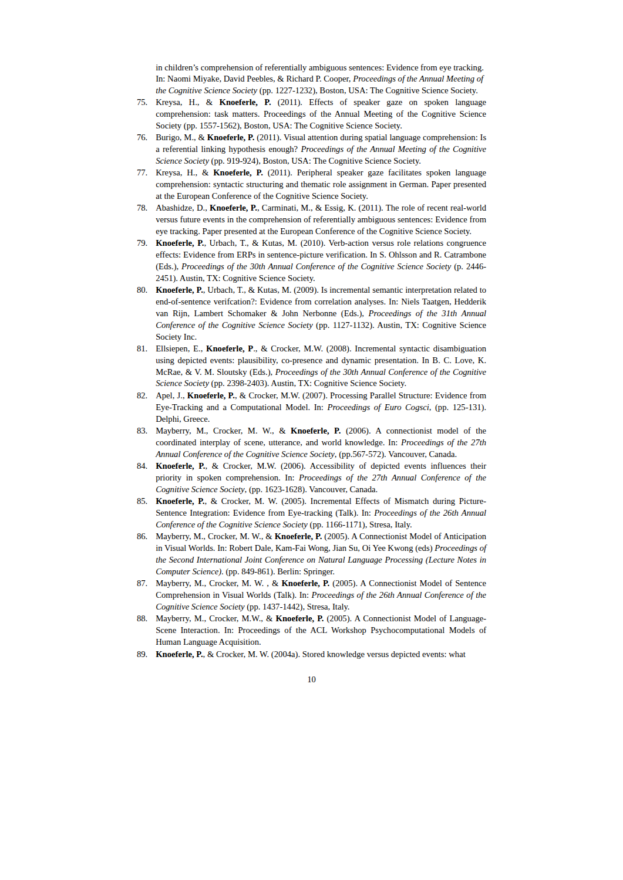in children’s comprehension of referentially ambiguous sentences: Evidence from eye tracking. In: Naomi Miyake, David Peebles, & Richard P. Cooper, Proceedings of the Annual Meeting of the Cognitive Science Society (pp. 1227-1232), Boston, USA: The Cognitive Science Society.
75. Kreysa, H., & Knoeferle, P. (2011). Effects of speaker gaze on spoken language comprehension: task matters. Proceedings of the Annual Meeting of the Cognitive Science Society (pp. 1557-1562), Boston, USA: The Cognitive Science Society.
76. Burigo, M., & Knoeferle, P. (2011). Visual attention during spatial language comprehension: Is a referential linking hypothesis enough? Proceedings of the Annual Meeting of the Cognitive Science Society (pp. 919-924), Boston, USA: The Cognitive Science Society.
77. Kreysa, H., & Knoeferle, P. (2011). Peripheral speaker gaze facilitates spoken language comprehension: syntactic structuring and thematic role assignment in German. Paper presented at the European Conference of the Cognitive Science Society.
78. Abashidze, D., Knoeferle, P., Carminati, M., & Essig, K. (2011). The role of recent real-world versus future events in the comprehension of referentially ambiguous sentences: Evidence from eye tracking. Paper presented at the European Conference of the Cognitive Science Society.
79. Knoeferle, P., Urbach, T., & Kutas, M. (2010). Verb-action versus role relations congruence effects: Evidence from ERPs in sentence-picture verification. In S. Ohlsson and R. Catrambone (Eds.), Proceedings of the 30th Annual Conference of the Cognitive Science Society (p. 2446-2451). Austin, TX: Cognitive Science Society.
80. Knoeferle, P., Urbach, T., & Kutas, M. (2009). Is incremental semantic interpretation related to end-of-sentence verifcation?: Evidence from correlation analyses. In: Niels Taatgen, Hedderik van Rijn, Lambert Schomaker & John Nerbonne (Eds.), Proceedings of the 31th Annual Conference of the Cognitive Science Society (pp. 1127-1132). Austin, TX: Cognitive Science Society Inc.
81. Ellsiepen, E., Knoeferle, P., & Crocker, M.W. (2008). Incremental syntactic disambiguation using depicted events: plausibility, co-presence and dynamic presentation. In B. C. Love, K. McRae, & V. M. Sloutsky (Eds.), Proceedings of the 30th Annual Conference of the Cognitive Science Society (pp. 2398-2403). Austin, TX: Cognitive Science Society.
82. Apel, J., Knoeferle, P., & Crocker, M.W. (2007). Processing Parallel Structure: Evidence from Eye-Tracking and a Computational Model. In: Proceedings of Euro Cogsci, (pp. 125-131). Delphi, Greece.
83. Mayberry, M., Crocker, M. W., & Knoeferle, P. (2006). A connectionist model of the coordinated interplay of scene, utterance, and world knowledge. In: Proceedings of the 27th Annual Conference of the Cognitive Science Society, (pp.567-572). Vancouver, Canada.
84. Knoeferle, P., & Crocker, M.W. (2006). Accessibility of depicted events influences their priority in spoken comprehension. In: Proceedings of the 27th Annual Conference of the Cognitive Science Society, (pp. 1623-1628). Vancouver, Canada.
85. Knoeferle, P., & Crocker, M. W. (2005). Incremental Effects of Mismatch during Picture-Sentence Integration: Evidence from Eye-tracking (Talk). In: Proceedings of the 26th Annual Conference of the Cognitive Science Society (pp. 1166-1171), Stresa, Italy.
86. Mayberry, M., Crocker, M. W., & Knoeferle, P. (2005). A Connectionist Model of Anticipation in Visual Worlds. In: Robert Dale, Kam-Fai Wong, Jian Su, Oi Yee Kwong (eds) Proceedings of the Second International Joint Conference on Natural Language Processing (Lecture Notes in Computer Science). (pp. 849-861). Berlin: Springer.
87. Mayberry, M., Crocker, M. W. , & Knoeferle, P. (2005). A Connectionist Model of Sentence Comprehension in Visual Worlds (Talk). In: Proceedings of the 26th Annual Conference of the Cognitive Science Society (pp. 1437-1442), Stresa, Italy.
88. Mayberry, M., Crocker, M.W., & Knoeferle, P. (2005). A Connectionist Model of Language-Scene Interaction. In: Proceedings of the ACL Workshop Psychocomputational Models of Human Language Acquisition.
89. Knoeferle, P., & Crocker, M. W. (2004a). Stored knowledge versus depicted events: what
10